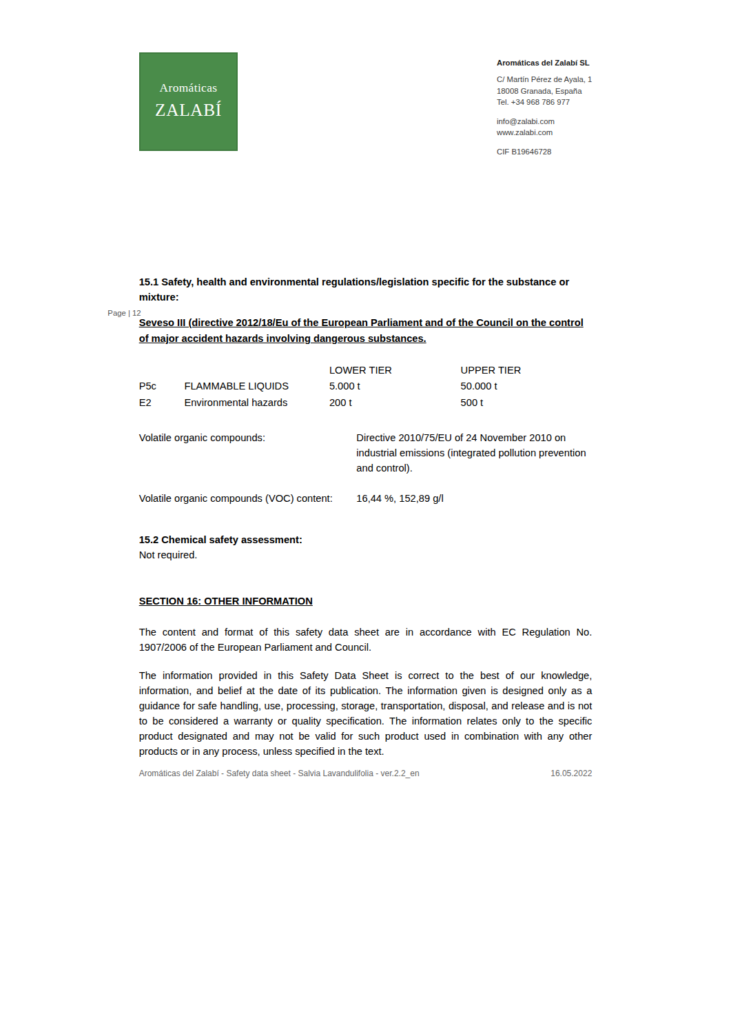Aromáticas
ZALABÍ
Aromáticas del Zalabí SL
C/ Martín Pérez de Ayala, 1
18008 Granada, España
Tel. +34 968 786 977
info@zalabi.com
www.zalabi.com
CIF B19646728
Page | 12
15.1 Safety, health and environmental regulations/legislation specific for the substance or mixture:
Seveso III (directive 2012/18/Eu of the European Parliament and of the Council on the control of major accident hazards involving dangerous substances.
| | | LOWER TIER | UPPER TIER |
| P5c | FLAMMABLE LIQUIDS | 5.000 t | 50.000 t |
| E2 | Environmental hazards | 200 t | 500 t |
| Volatile organic compounds: | Directive 2010/75/EU of 24 November 2010 on industrial emissions (integrated pollution prevention and control). |
| Volatile organic compounds (VOC) content: | 16,44 %, 152,89 g/l |
15.2 Chemical safety assessment:
Not required.
SECTION 16: OTHER INFORMATION
The content and format of this safety data sheet are in accordance with EC Regulation No. 1907/2006 of the European Parliament and Council.
The information provided in this Safety Data Sheet is correct to the best of our knowledge, information, and belief at the date of its publication. The information given is designed only as a guidance for safe handling, use, processing, storage, transportation, disposal, and release and is not to be considered a warranty or quality specification. The information relates only to the specific product designated and may not be valid for such product used in combination with any other products or in any process, unless specified in the text.
Aromáticas del Zalabí - Safety data sheet - Salvia Lavandulifolia - ver.2.2_en 16.05.2022